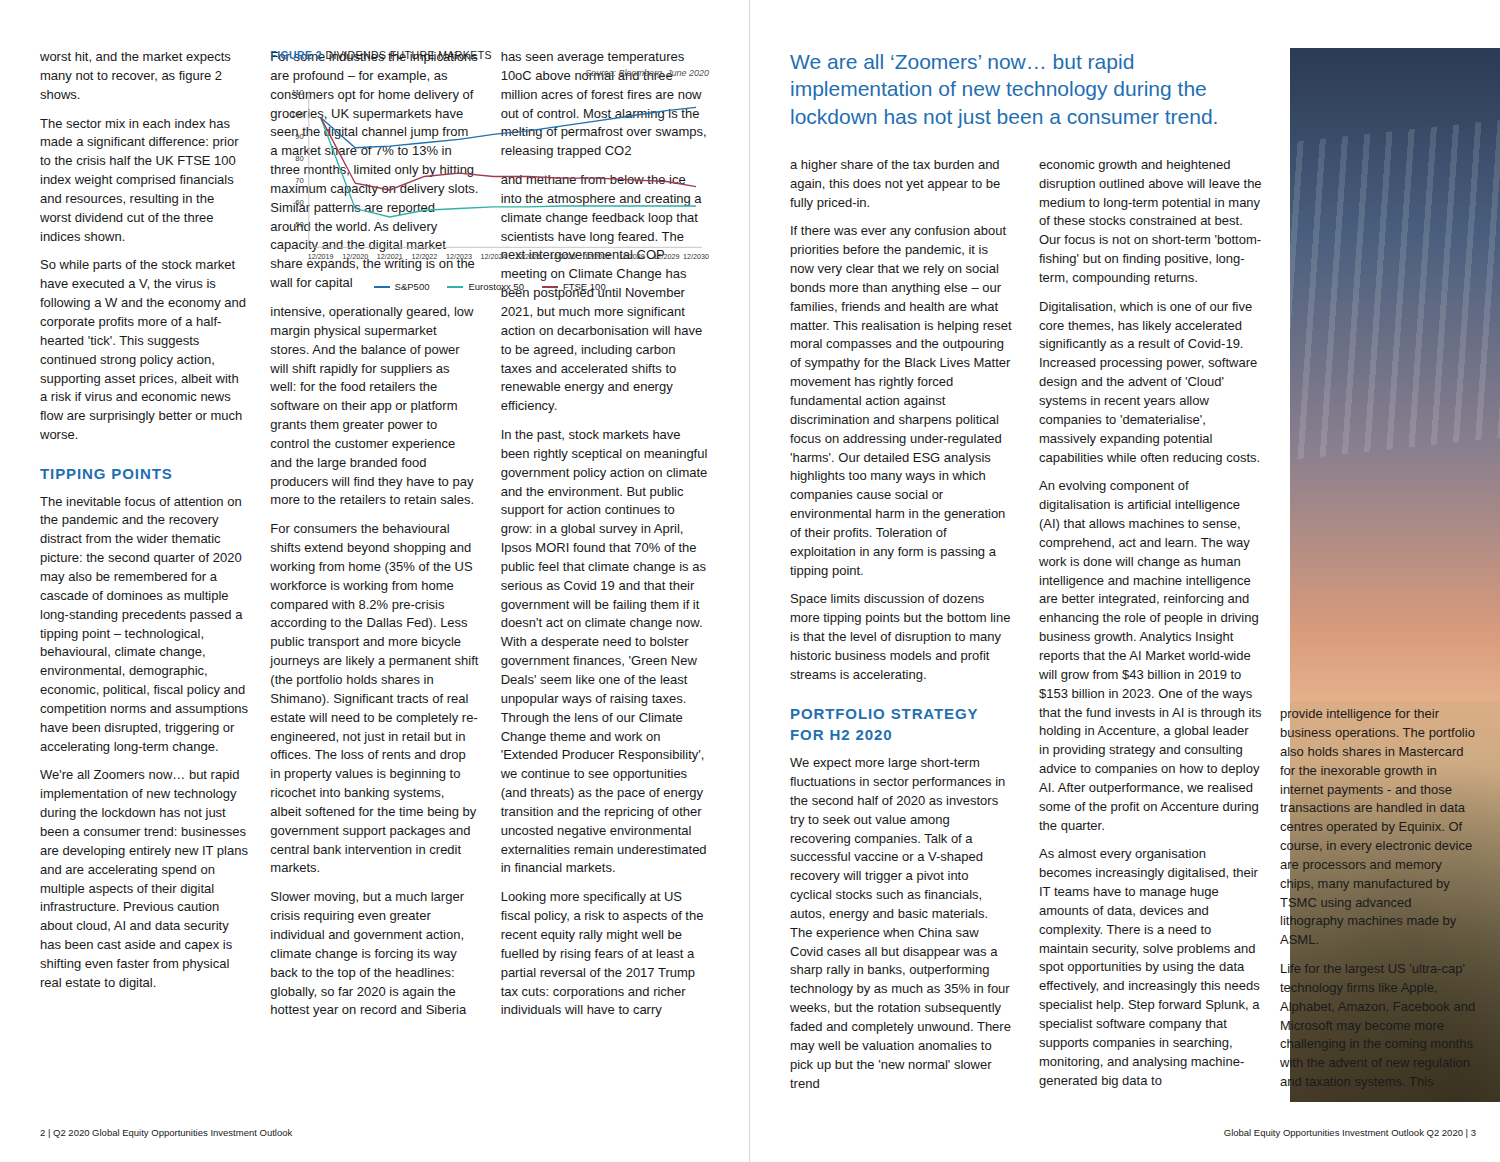worst hit, and the market expects many not to recover, as figure 2 shows.
The sector mix in each index has made a significant difference: prior to the crisis half the UK FTSE 100 index weight comprised financials and resources, resulting in the worst dividend cut of the three indices shown.
So while parts of the stock market have executed a V, the virus is following a W and the economy and corporate profits more of a half-hearted 'tick'. This suggests continued strong policy action, supporting asset prices, albeit with a risk if virus and economic news flow are surprisingly better or much worse.
Tipping points
The inevitable focus of attention on the pandemic and the recovery distract from the wider thematic picture: the second quarter of 2020 may also be remembered for a cascade of dominoes as multiple long-standing precedents passed a tipping point – technological, behavioural, climate change, environmental, demographic, economic, political, fiscal policy and competition norms and assumptions have been disrupted, triggering or accelerating long-term change.
We're all Zoomers now… but rapid implementation of new technology during the lockdown has not just been a consumer trend: businesses are developing entirely new IT plans and are accelerating spend on multiple aspects of their digital infrastructure. Previous caution about cloud, AI and data security has been cast aside and capex is shifting even faster from physical real estate to digital.
For some industries the implications are profound – for example, as consumers opt for home delivery of groceries, UK supermarkets have seen the digital channel jump from a market share of 7% to 13% in three months, limited only by hitting maximum capacity on delivery slots. Similar patterns are reported around the world. As delivery capacity and the digital market share expands, the writing is on the wall for capital
intensive, operationally geared, low margin physical supermarket stores. And the balance of power will shift rapidly for suppliers as well: for the food retailers the software on their app or platform grants them greater power to control the customer experience and the large branded food producers will find they have to pay more to the retailers to retain sales.
For consumers the behavioural shifts extend beyond shopping and working from home (35% of the US workforce is working from home compared with 8.2% pre-crisis according to the Dallas Fed). Less public transport and more bicycle journeys are likely a permanent shift (the portfolio holds shares in Shimano). Significant tracts of real estate will need to be completely re-engineered, not just in retail but in offices. The loss of rents and drop in property values is beginning to ricochet into banking systems, albeit softened for the time being by government support packages and central bank intervention in credit markets.
Slower moving, but a much larger crisis requiring even greater individual and government action, climate change is forcing its way back to the top of the headlines: globally, so far 2020 is again the hottest year on record and Siberia has seen average temperatures 10oC above normal and three million acres of forest fires are now out of control. Most alarming is the melting of permafrost over swamps, releasing trapped CO2
and methane from below the ice into the atmosphere and creating a climate change feedback loop that scientists have long feared. The next intergovernmental COP meeting on Climate Change has been postponed until November 2021, but much more significant action on decarbonisation will have to be agreed, including carbon taxes and accelerated shifts to renewable energy and energy efficiency.
In the past, stock markets have been rightly sceptical on meaningful government policy action on climate and the environment. But public support for action continues to grow: in a global survey in April, Ipsos MORI found that 70% of the public feel that climate change is as serious as Covid 19 and that their government will be failing them if it doesn't act on climate change now. With a desperate need to bolster government finances, 'Green New Deals' seem like one of the least unpopular ways of raising taxes. Through the lens of our Climate Change theme and work on 'Extended Producer Responsibility', we continue to see opportunities (and threats) as the pace of energy transition and the repricing of other uncosted negative environmental externalities remain underestimated in financial markets.
Looking more specifically at US fiscal policy, a risk to aspects of the recent equity rally might well be fuelled by rising fears of at least a partial reversal of the 2017 Trump tax cuts: corporations and richer individuals will have to carry
FIGURE 2 DIVIDENDS FUTURE MARKETS
Source: Bloomberg, June 2020
110 100 90 80 70 60 50 12/2019 12/2020 12/2021 12/2022 12/2023 12/2024 12/2025 12/2026 12/2027 12/2028 12/2029 12/2030
S&P500 Eurostoxx 50 FTSE 100
2 | Q2 2020 Global Equity Opportunities Investment Outlook
We are all ‘Zoomers’ now… but rapid implementation of new technology during the lockdown has not just been a consumer trend.
a higher share of the tax burden and again, this does not yet appear to be fully priced-in.
If there was ever any confusion about priorities before the pandemic, it is now very clear that we rely on social bonds more than anything else – our families, friends and health are what matter. This realisation is helping reset moral compasses and the outpouring of sympathy for the Black Lives Matter movement has rightly forced fundamental action against discrimination and sharpens political focus on addressing under-regulated 'harms'. Our detailed ESG analysis highlights too many ways in which companies cause social or environmental harm in the generation of their profits. Toleration of exploitation in any form is passing a tipping point.
Space limits discussion of dozens more tipping points but the bottom line is that the level of disruption to many historic business models and profit streams is accelerating.
Portfolio strategy for H2 2020
We expect more large short-term fluctuations in sector performances in the second half of 2020 as investors try to seek out value among recovering companies. Talk of a successful vaccine or a V-shaped recovery will trigger a pivot into cyclical stocks such as financials, autos, energy and basic materials. The experience when China saw Covid cases all but disappear was a sharp rally in banks, outperforming technology by as much as 35% in four weeks, but the rotation subsequently faded and completely unwound. There may well be valuation anomalies to pick up but the 'new normal' slower trend
economic growth and heightened disruption outlined above will leave the medium to long-term potential in many of these stocks constrained at best. Our focus is not on short-term 'bottom-fishing' but on finding positive, long-term, compounding returns.
Digitalisation, which is one of our five core themes, has likely accelerated significantly as a result of Covid-19. Increased processing power, software design and the advent of 'Cloud' systems in recent years allow companies to 'dematerialise', massively expanding potential capabilities while often reducing costs.
An evolving component of digitalisation is artificial intelligence (AI) that allows machines to sense, comprehend, act and learn. The way work is done will change as human intelligence and machine intelligence are better integrated, reinforcing and enhancing the role of people in driving business growth. Analytics Insight reports that the AI Market world-wide will grow from $43 billion in 2019 to $153 billion in 2023. One of the ways that the fund invests in AI is through its holding in Accenture, a global leader in providing strategy and consulting advice to companies on how to deploy AI. After outperformance, we realised some of the profit on Accenture during the quarter.
As almost every organisation becomes increasingly digitalised, their IT teams have to manage huge amounts of data, devices and complexity. There is a need to maintain security, solve problems and spot opportunities by using the data effectively, and increasingly this needs specialist help. Step forward Splunk, a specialist software company that supports companies in searching, monitoring, and analysing machine-generated big data to
provide intelligence for their business operations. The portfolio also holds shares in Mastercard for the inexorable growth in internet payments - and those transactions are handled in data centres operated by Equinix. Of course, in every electronic device are processors and memory chips, many manufactured by TSMC using advanced lithography machines made by ASML.
Life for the largest US 'ultra-cap' technology firms like Apple, Alphabet, Amazon, Facebook and Microsoft may become more challenging in the coming months with the advent of new regulation and taxation systems. This
Global Equity Opportunities Investment Outlook Q2 2020 | 3